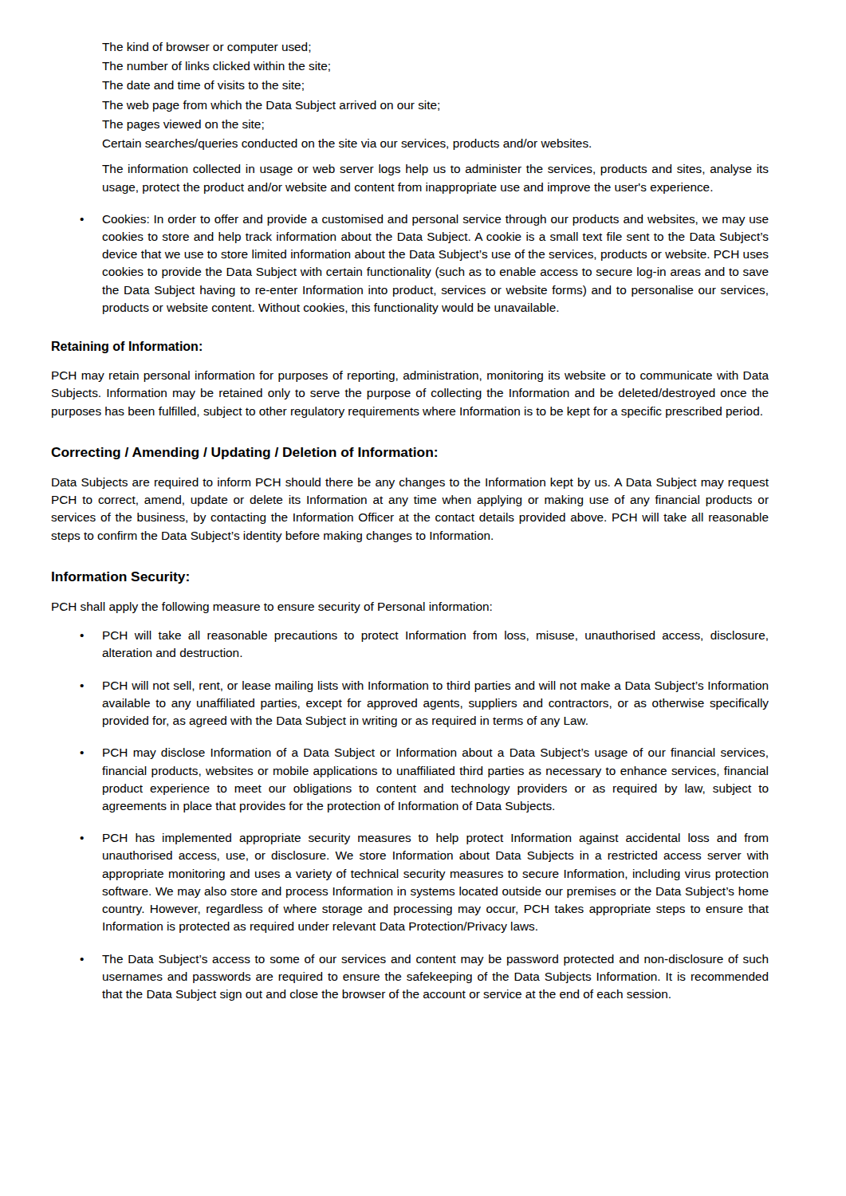The kind of browser or computer used;
The number of links clicked within the site;
The date and time of visits to the site;
The web page from which the Data Subject arrived on our site;
The pages viewed on the site;
Certain searches/queries conducted on the site via our services, products and/or websites.
The information collected in usage or web server logs help us to administer the services, products and sites, analyse its usage, protect the product and/or website and content from inappropriate use and improve the user's experience.
Cookies: In order to offer and provide a customised and personal service through our products and websites, we may use cookies to store and help track information about the Data Subject. A cookie is a small text file sent to the Data Subject’s device that we use to store limited information about the Data Subject’s use of the services, products or website. PCH uses cookies to provide the Data Subject with certain functionality (such as to enable access to secure log-in areas and to save the Data Subject having to re-enter Information into product, services or website forms) and to personalise our services, products or website content. Without cookies, this functionality would be unavailable.
Retaining of Information:
PCH may retain personal information for purposes of reporting, administration, monitoring its website or to communicate with Data Subjects. Information may be retained only to serve the purpose of collecting the Information and be deleted/destroyed once the purposes has been fulfilled, subject to other regulatory requirements where Information is to be kept for a specific prescribed period.
Correcting / Amending / Updating / Deletion of Information:
Data Subjects are required to inform PCH should there be any changes to the Information kept by us. A Data Subject may request PCH to correct, amend, update or delete its Information at any time when applying or making use of any financial products or services of the business, by contacting the Information Officer at the contact details provided above. PCH will take all reasonable steps to confirm the Data Subject’s identity before making changes to Information.
Information Security:
PCH shall apply the following measure to ensure security of Personal information:
PCH will take all reasonable precautions to protect Information from loss, misuse, unauthorised access, disclosure, alteration and destruction.
PCH will not sell, rent, or lease mailing lists with Information to third parties and will not make a Data Subject’s Information available to any unaffiliated parties, except for approved agents, suppliers and contractors, or as otherwise specifically provided for, as agreed with the Data Subject in writing or as required in terms of any Law.
PCH may disclose Information of a Data Subject or Information about a Data Subject’s usage of our financial services, financial products, websites or mobile applications to unaffiliated third parties as necessary to enhance services, financial product experience to meet our obligations to content and technology providers or as required by law, subject to agreements in place that provides for the protection of Information of Data Subjects.
PCH has implemented appropriate security measures to help protect Information against accidental loss and from unauthorised access, use, or disclosure. We store Information about Data Subjects in a restricted access server with appropriate monitoring and uses a variety of technical security measures to secure Information, including virus protection software. We may also store and process Information in systems located outside our premises or the Data Subject’s home country. However, regardless of where storage and processing may occur, PCH takes appropriate steps to ensure that Information is protected as required under relevant Data Protection/Privacy laws.
The Data Subject’s access to some of our services and content may be password protected and non-disclosure of such usernames and passwords are required to ensure the safekeeping of the Data Subjects Information. It is recommended that the Data Subject sign out and close the browser of the account or service at the end of each session.